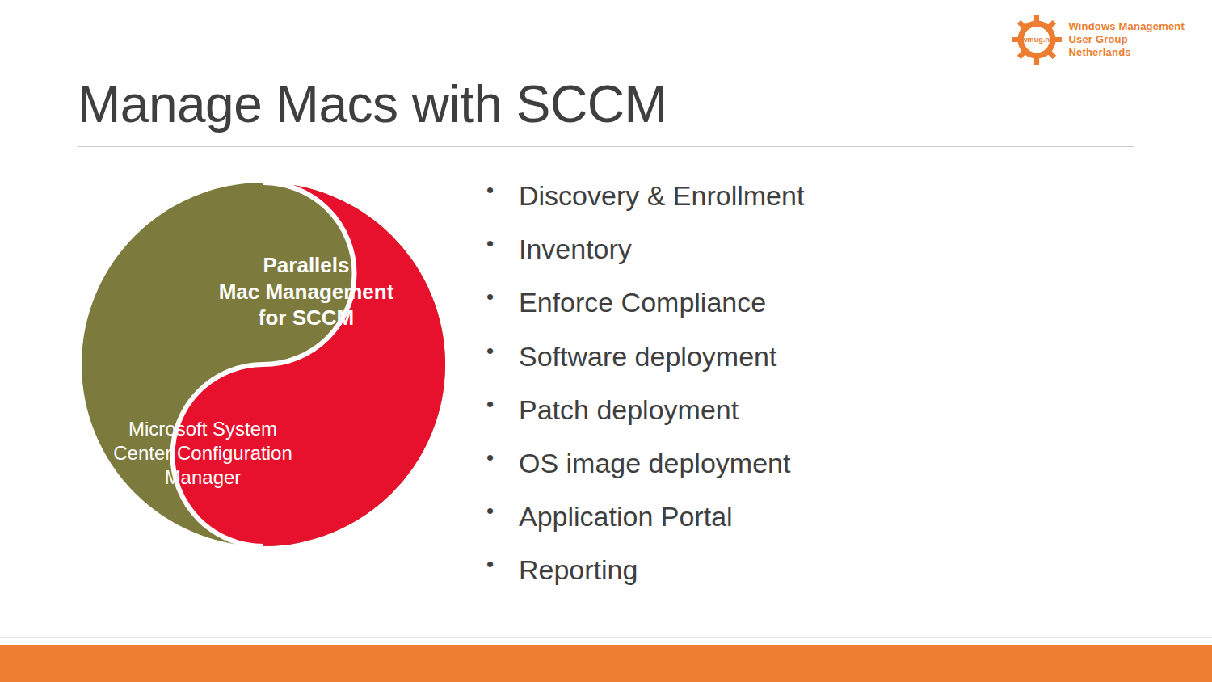wmug.nl
Windows Management
User Group
Netherlands
Manage Macs with SCCM
Parallels
Mac Management
for SCCM
Microsoft System
Center Configuration
Manager
Discovery & Enrollment
Inventory
Enforce Compliance
Software deployment
Patch deployment
OS image deployment
Application Portal
Reporting